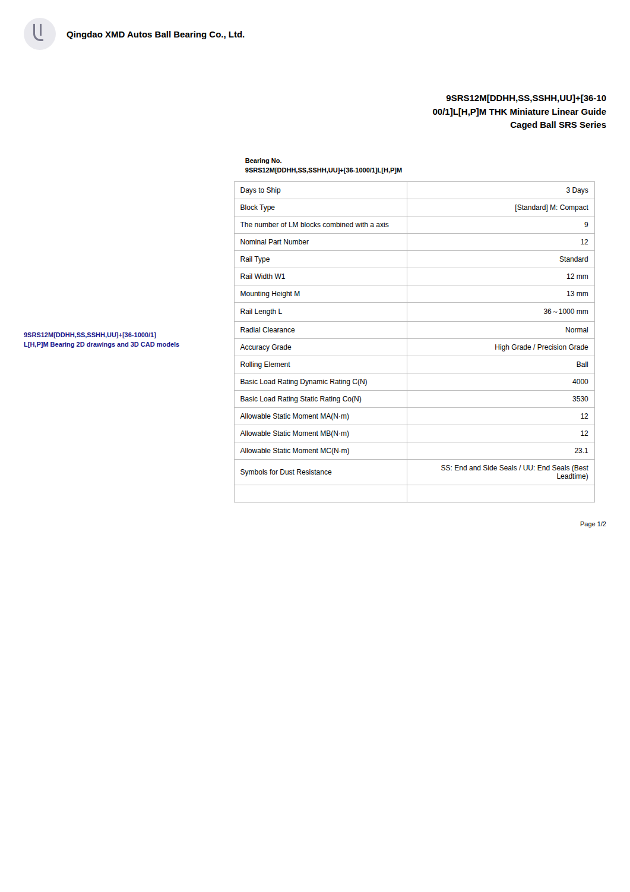Qingdao XMD Autos Ball Bearing Co., Ltd.
9SRS12M[DDHH,SS,SSHH,UU]+[36-10
00/1]L[H,P]M THK Miniature Linear Guide
Caged Ball SRS Series
Bearing No.
9SRS12M[DDHH,SS,SSHH,UU]+[36-1000/1]L[H,P]M
9SRS12M[DDHH,SS,SSHH,UU]+[36-1000/1]
L[H,P]M Bearing 2D drawings and 3D CAD models
| Days to Ship | 3 Days |
| Block Type | [Standard] M: Compact |
| The number of LM blocks combined with a axis | 9 |
| Nominal Part Number | 12 |
| Rail Type | Standard |
| Rail Width W1 | 12 mm |
| Mounting Height M | 13 mm |
| Rail Length L | 36～1000 mm |
| Radial Clearance | Normal |
| Accuracy Grade | High Grade / Precision Grade |
| Rolling Element | Ball |
| Basic Load Rating Dynamic Rating C(N) | 4000 |
| Basic Load Rating Static Rating Co(N) | 3530 |
| Allowable Static Moment MA(N·m) | 12 |
| Allowable Static Moment MB(N·m) | 12 |
| Allowable Static Moment MC(N·m) | 23.1 |
| Symbols for Dust Resistance | SS: End and Side Seals / UU: End Seals (Best Leadtime) |
Page 1/2